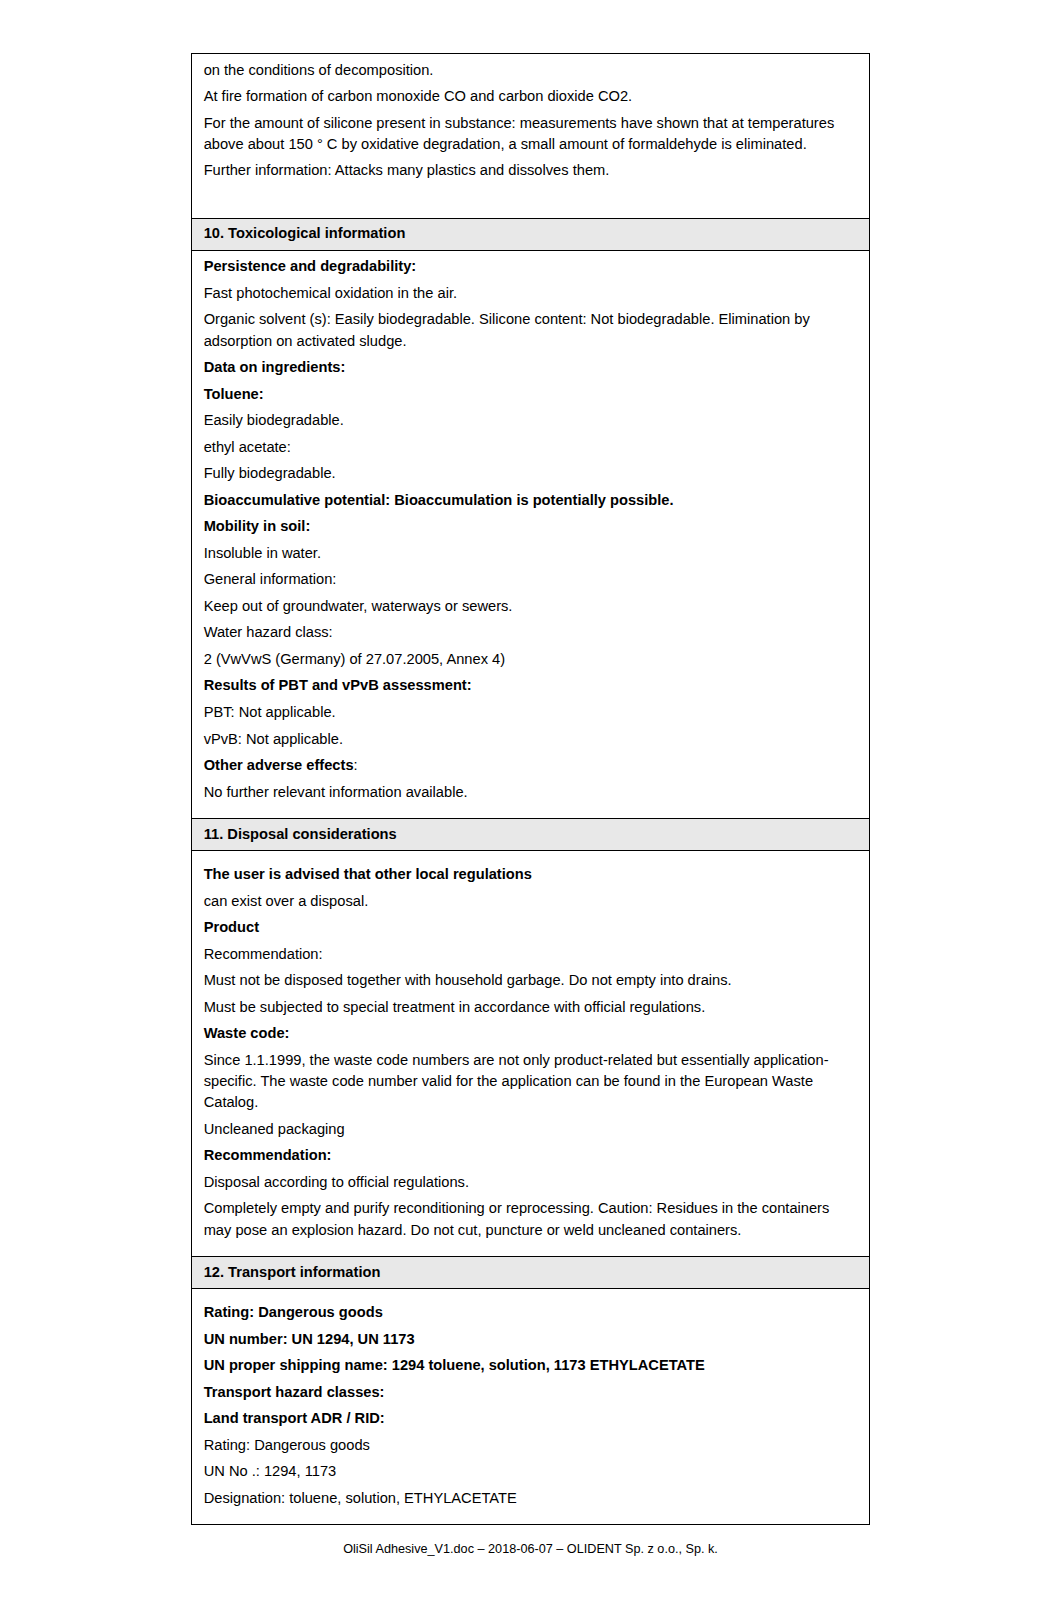on the conditions of decomposition.
At fire formation of carbon monoxide CO and carbon dioxide CO2.
For the amount of silicone present in substance: measurements have shown that at temperatures above about 150 ° C by oxidative degradation, a small amount of formaldehyde is eliminated.
Further information: Attacks many plastics and dissolves them.
10. Toxicological information
Persistence and degradability:
Fast photochemical oxidation in the air.
Organic solvent (s): Easily biodegradable. Silicone content: Not biodegradable. Elimination by adsorption on activated sludge.
Data on ingredients:
Toluene:
Easily biodegradable.
ethyl acetate:
Fully biodegradable.
Bioaccumulative potential: Bioaccumulation is potentially possible.
Mobility in soil:
Insoluble in water.
General information:
Keep out of groundwater, waterways or sewers.
Water hazard class:
2 (VwVwS (Germany) of 27.07.2005, Annex 4)
Results of PBT and vPvB assessment:
PBT: Not applicable.
vPvB: Not applicable.
Other adverse effects:
No further relevant information available.
11. Disposal considerations
The user is advised that other local regulations
can exist over a disposal.
Product
Recommendation:
Must not be disposed together with household garbage. Do not empty into drains.
Must be subjected to special treatment in accordance with official regulations.
Waste code:
Since 1.1.1999, the waste code numbers are not only product-related but essentially application-specific. The waste code number valid for the application can be found in the European Waste Catalog.
Uncleaned packaging
Recommendation:
Disposal according to official regulations.
Completely empty and purify reconditioning or reprocessing. Caution: Residues in the containers may pose an explosion hazard. Do not cut, puncture or weld uncleaned containers.
12. Transport information
Rating: Dangerous goods
UN number: UN 1294, UN 1173
UN proper shipping name: 1294 toluene, solution, 1173 ETHYLACETATE
Transport hazard classes:
Land transport ADR / RID:
Rating: Dangerous goods
UN No .: 1294, 1173
Designation: toluene, solution, ETHYLACETATE
OliSil Adhesive_V1.doc – 2018-06-07 – OLIDENT Sp. z o.o., Sp. k.